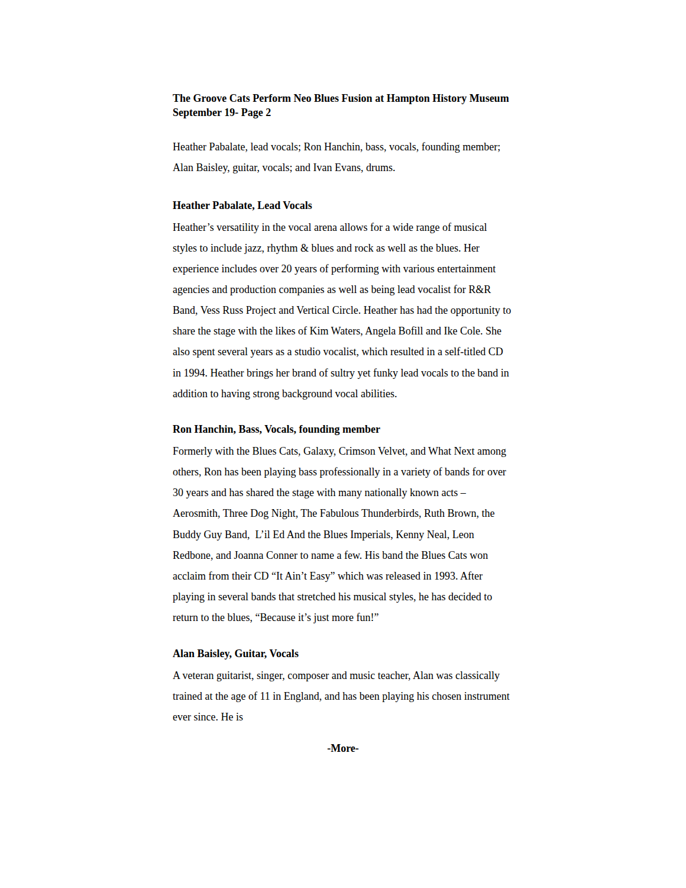The Groove Cats Perform Neo Blues Fusion at Hampton History Museum
September 19- Page 2
Heather Pabalate, lead vocals; Ron Hanchin, bass, vocals, founding member; Alan Baisley, guitar, vocals; and Ivan Evans, drums.
Heather Pabalate, Lead Vocals
Heather’s versatility in the vocal arena allows for a wide range of musical styles to include jazz, rhythm & blues and rock as well as the blues. Her experience includes over 20 years of performing with various entertainment agencies and production companies as well as being lead vocalist for R&R Band, Vess Russ Project and Vertical Circle. Heather has had the opportunity to share the stage with the likes of Kim Waters, Angela Bofill and Ike Cole. She also spent several years as a studio vocalist, which resulted in a self-titled CD in 1994. Heather brings her brand of sultry yet funky lead vocals to the band in addition to having strong background vocal abilities.
Ron Hanchin, Bass, Vocals, founding member
Formerly with the Blues Cats, Galaxy, Crimson Velvet, and What Next among others, Ron has been playing bass professionally in a variety of bands for over 30 years and has shared the stage with many nationally known acts – Aerosmith, Three Dog Night, The Fabulous Thunderbirds, Ruth Brown, the Buddy Guy Band, L’il Ed And the Blues Imperials, Kenny Neal, Leon Redbone, and Joanna Conner to name a few. His band the Blues Cats won acclaim from their CD “It Ain’t Easy” which was released in 1993. After playing in several bands that stretched his musical styles, he has decided to return to the blues, “Because it’s just more fun!”
Alan Baisley, Guitar, Vocals
A veteran guitarist, singer, composer and music teacher, Alan was classically trained at the age of 11 in England, and has been playing his chosen instrument ever since. He is
-More-